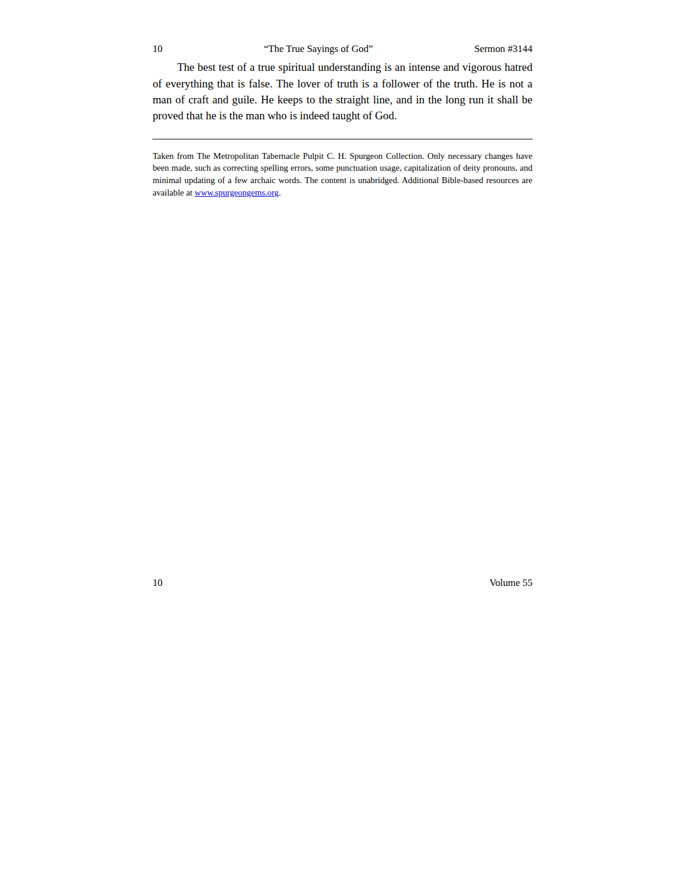10 “The True Sayings of God” Sermon #3144
The best test of a true spiritual understanding is an intense and vigorous hatred of everything that is false. The lover of truth is a follower of the truth. He is not a man of craft and guile. He keeps to the straight line, and in the long run it shall be proved that he is the man who is indeed taught of God.
Taken from The Metropolitan Tabernacle Pulpit C. H. Spurgeon Collection. Only necessary changes have been made, such as correcting spelling errors, some punctuation usage, capitalization of deity pronouns, and minimal updating of a few archaic words. The content is unabridged. Additional Bible-based resources are available at www.spurgeongems.org.
10 Volume 55